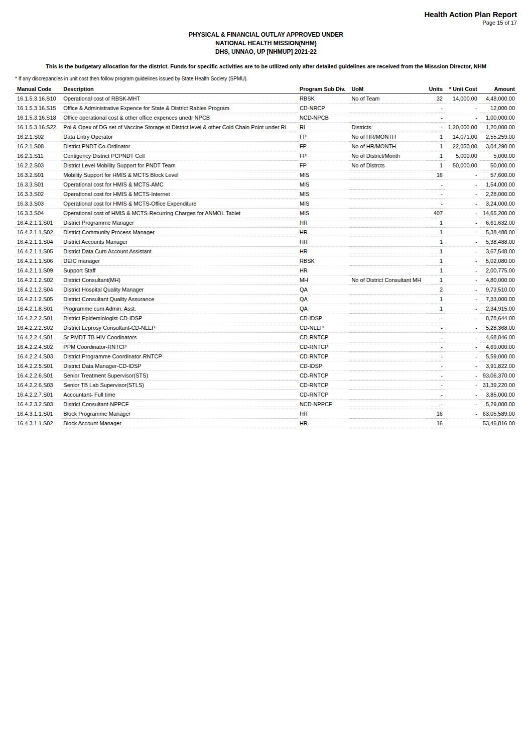Health Action Plan Report
Page 15 of 17
PHYSICAL & FINANCIAL OUTLAY APPROVED UNDER
NATIONAL HEALTH MISSION(NHM)
DHS, UNNAO, UP [NHMUP] 2021-22
This is the budgetary allocation for the district. Funds for specific activities are to be utilized only after detailed guidelines are received from the Misssion Director, NHM
* If any discrepancies in unit cost then follow program guidelines issued by State Health Society (SPMU).
| Manual Code | Description | Program Sub Div. | UoM | Units | * Unit Cost | Amount |
| --- | --- | --- | --- | --- | --- | --- |
| 16.1.5.3.16.S10 | Operational cost of RBSK-MHT | RBSK | No of Team | 32 | 14,000.00 | 4,48,000.00 |
| 16.1.5.3.16.S15 | Office & Administrative Expence for State & District Rabies Program | CD-NRCP | | - | - | 12,000.00 |
| 16.1.5.3.16.S18 | Office operational cost & other office expences unedr NPCB | NCD-NPCB | | - | - | 1,00,000.00 |
| 16.1.5.3.16.S22. | Pol & Opex of DG set of Vaccine Storage at District level & other Cold Chain Point under RI | RI | Districts | - | 1,20,000.00 | 1,20,000.00 |
| 16.2.1.S02 | Data Entry Operator | FP | No of HR/MONTH | 1 | 14,071.00 | 2,55,259.00 |
| 16.2.1.S08 | District PNDT Co-Ordinator | FP | No of HR/MONTH | 1 | 22,050.00 | 3,04,290.00 |
| 16.2.1.S11 | Contigency District PCPNDT Cell | FP | No of District/Month | 1 | 5,000.00 | 5,000.00 |
| 16.2.2.S03 | District Level Mobility Support for PNDT Team | FP | No of Distrcts | 1 | 50,000.00 | 50,000.00 |
| 16.3.2.S01 | Mobility Support for HMIS & MCTS Block Level | MIS | | 16 | - | 57,600.00 |
| 16.3.3.S01 | Operational cost for HMIS & MCTS-AMC | MIS | | - | - | 1,54,000.00 |
| 16.3.3.S02 | Operational cost for HMIS & MCTS-Internet | MIS | | - | - | 2,28,000.00 |
| 16.3.3.S03 | Operational cost for HMIS & MCTS-Office Expenditure | MIS | | - | - | 3,24,000.00 |
| 16.3.3.S04 | Operational cost of HMIS & MCTS-Recurring Charges for ANMOL Tablet | MIS | | 407 | - | 14,65,200.00 |
| 16.4.2.1.1.S01 | District Programme Manager | HR | | 1 | - | 6,61,632.00 |
| 16.4.2.1.1.S02 | District Community Process Manager | HR | | 1 | - | 5,38,488.00 |
| 16.4.2.1.1.S04 | District Accounts Manager | HR | | 1 | - | 5,38,488.00 |
| 16.4.2.1.1.S05 | District Data Cum Account Assistant | HR | | 1 | - | 3,67,548.00 |
| 16.4.2.1.1.S06 | DEIC manager | RBSK | | 1 | - | 5,02,080.00 |
| 16.4.2.1.1.S09 | Support Staff | HR | | 1 | - | 2,00,775.00 |
| 16.4.2.1.2.S02 | District Consultant(MH) | MH | No of District Consultant MH | 1 | - | 4,80,000.00 |
| 16.4.2.1.2.S04 | District Hospital Quality Manager | QA | | 2 | - | 9,73,510.00 |
| 16.4.2.1.2.S05 | District Consultant Quality Assurance | QA | | 1 | - | 7,33,000.00 |
| 16.4.2.1.8.S01 | Programme cum Admin. Asst. | QA | | 1 | - | 2,34,915.00 |
| 16.4.2.2.2.S01 | District Epidemiologist-CD-IDSP | CD-IDSP | | - | - | 8,78,644.00 |
| 16.4.2.2.2.S02 | District Leprosy Consultant-CD-NLEP | CD-NLEP | | - | - | 5,28,368.00 |
| 16.4.2.2.4.S01 | Sr PMDT-TB HIV Coodinators | CD-RNTCP | | - | - | 4,68,846.00 |
| 16.4.2.2.4.S02 | PPM Coordinator-RNTCP | CD-RNTCP | | - | - | 4,69,000.00 |
| 16.4.2.2.4.S03 | District Programme Coordinator-RNTCP | CD-RNTCP | | - | - | 5,59,000.00 |
| 16.4.2.2.5.S01 | District Data Manager-CD-IDSP | CD-IDSP | | - | - | 3,91,822.00 |
| 16.4.2.2.6.S01 | Senior Treatment Supervisor(STS) | CD-RNTCP | | - | - | 93,06,370.00 |
| 16.4.2.2.6.S03 | Senior TB Lab Supervisor(STLS) | CD-RNTCP | | - | - | 31,39,220.00 |
| 16.4.2.2.7.S01 | Accountant- Full time | CD-RNTCP | | - | - | 3,85,000.00 |
| 16.4.2.3.2.S03 | District Consultant-NPPCF | NCD-NPPCF | | - | - | 5,29,000.00 |
| 16.4.3.1.1.S01 | Block Programme Manager | HR | | 16 | - | 63,05,589.00 |
| 16.4.3.1.1.S02 | Block Account Manager | HR | | 16 | - | 53,46,816.00 |